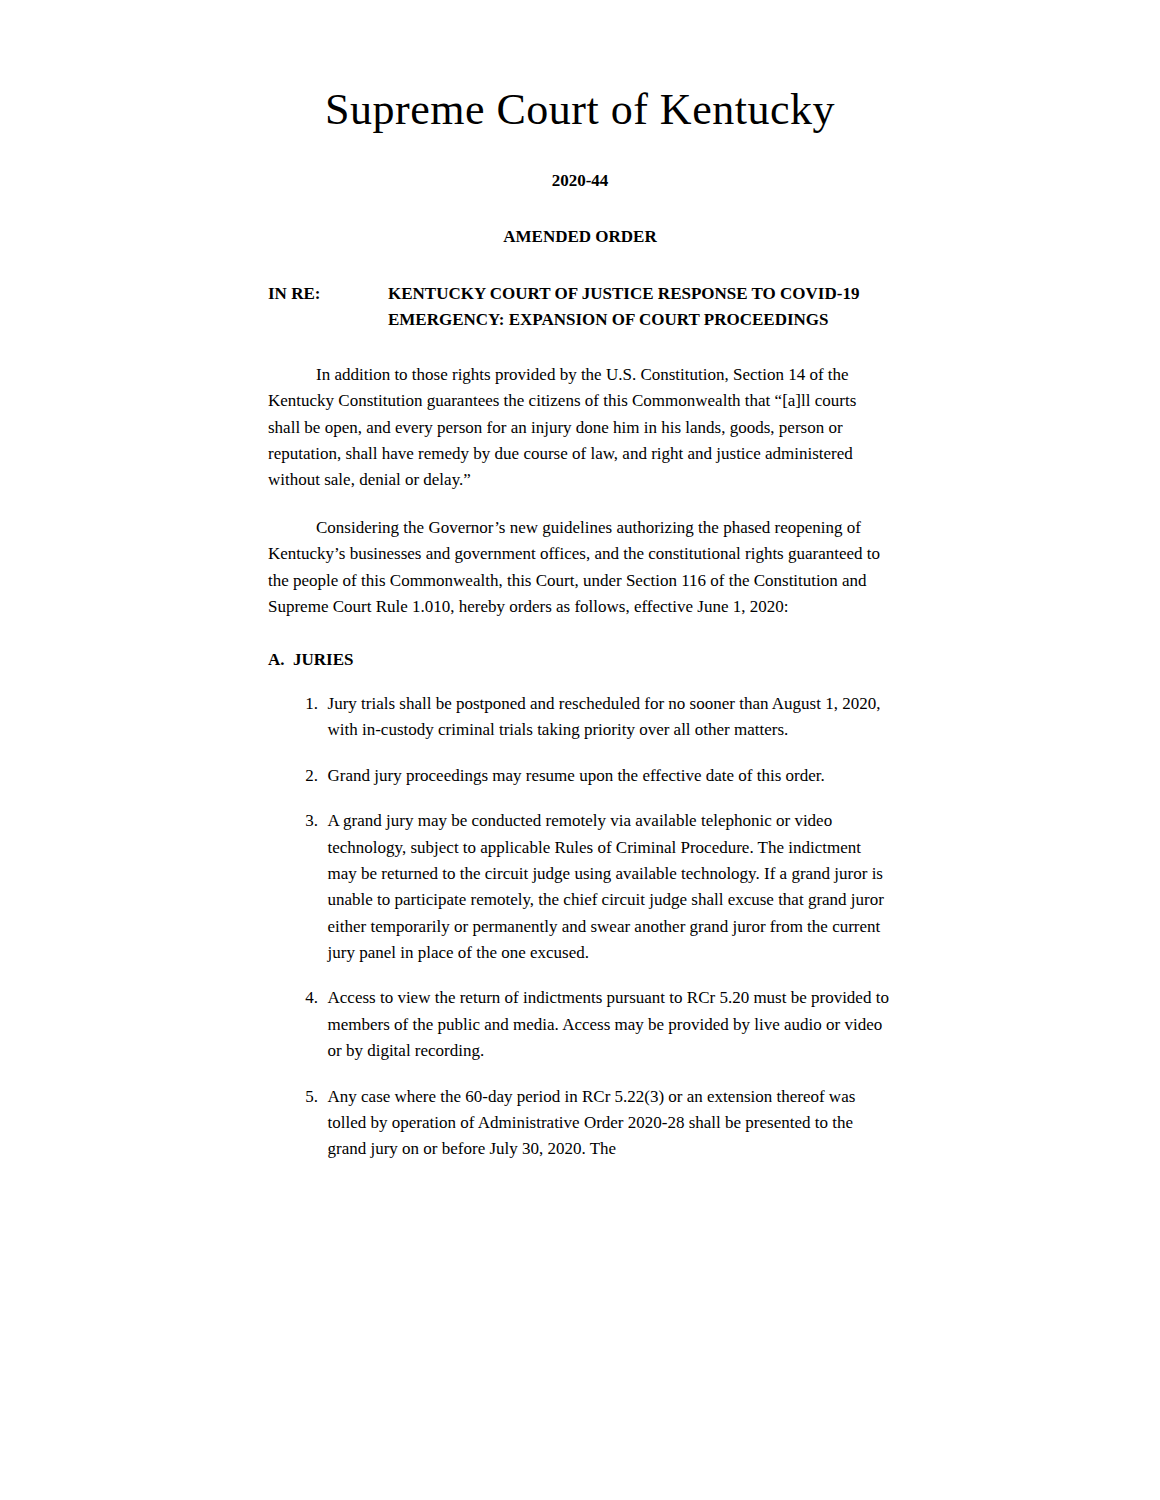Supreme Court of Kentucky
2020-44
AMENDED ORDER
| IN RE: | KENTUCKY COURT OF JUSTICE RESPONSE TO COVID-19 EMERGENCY: EXPANSION OF COURT PROCEEDINGS |
In addition to those rights provided by the U.S. Constitution, Section 14 of the Kentucky Constitution guarantees the citizens of this Commonwealth that “[a]ll courts shall be open, and every person for an injury done him in his lands, goods, person or reputation, shall have remedy by due course of law, and right and justice administered without sale, denial or delay.”
Considering the Governor’s new guidelines authorizing the phased reopening of Kentucky’s businesses and government offices, and the constitutional rights guaranteed to the people of this Commonwealth, this Court, under Section 116 of the Constitution and Supreme Court Rule 1.010, hereby orders as follows, effective June 1, 2020:
A. JURIES
1. Jury trials shall be postponed and rescheduled for no sooner than August 1, 2020, with in-custody criminal trials taking priority over all other matters.
2. Grand jury proceedings may resume upon the effective date of this order.
3. A grand jury may be conducted remotely via available telephonic or video technology, subject to applicable Rules of Criminal Procedure. The indictment may be returned to the circuit judge using available technology. If a grand juror is unable to participate remotely, the chief circuit judge shall excuse that grand juror either temporarily or permanently and swear another grand juror from the current jury panel in place of the one excused.
4. Access to view the return of indictments pursuant to RCr 5.20 must be provided to members of the public and media. Access may be provided by live audio or video or by digital recording.
5. Any case where the 60-day period in RCr 5.22(3) or an extension thereof was tolled by operation of Administrative Order 2020-28 shall be presented to the grand jury on or before July 30, 2020. The